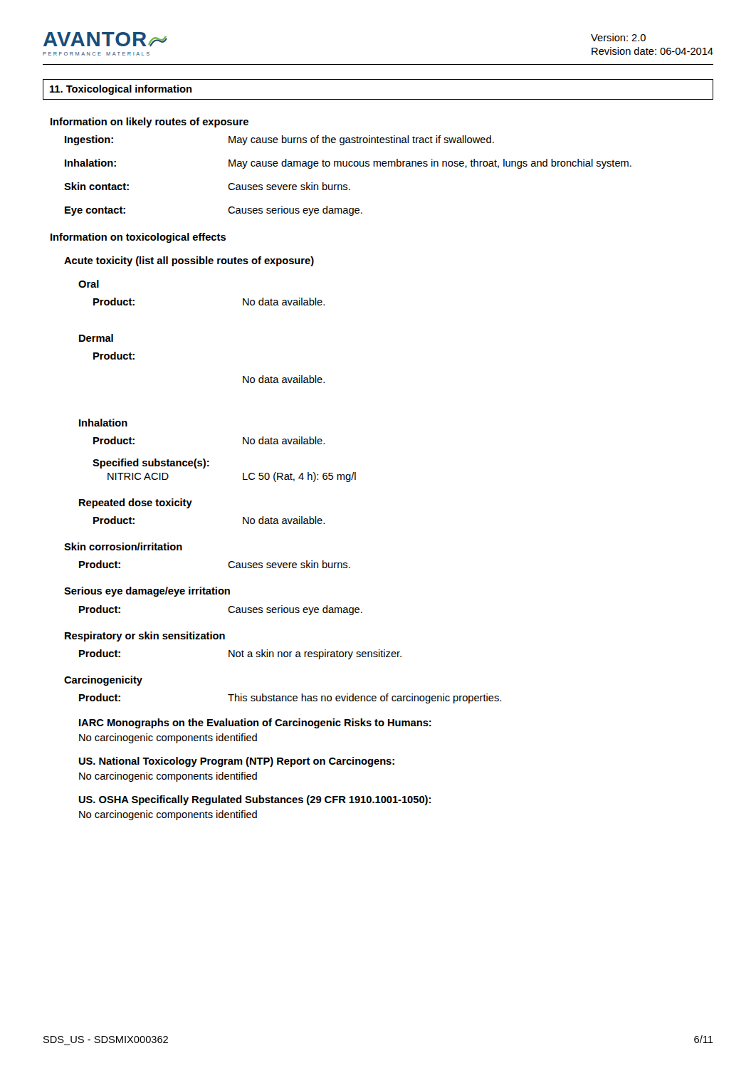AVANTOR
PERFORMANCE MATERIALS
Version: 2.0
Revision date: 06-04-2014
11. Toxicological information
Information on likely routes of exposure
Ingestion:
May cause burns of the gastrointestinal tract if swallowed.
Inhalation:
May cause damage to mucous membranes in nose, throat, lungs and bronchial system.
Skin contact:
Causes severe skin burns.
Eye contact:
Causes serious eye damage.
Information on toxicological effects
Acute toxicity (list all possible routes of exposure)
Oral
Product:
No data available.
Dermal
Product:
No data available.
Inhalation
Product:
No data available.
Specified substance(s):
NITRIC ACID
LC 50 (Rat, 4 h): 65 mg/l
Repeated dose toxicity
Product:
No data available.
Skin corrosion/irritation
Product:
Causes severe skin burns.
Serious eye damage/eye irritation
Product:
Causes serious eye damage.
Respiratory or skin sensitization
Product:
Not a skin nor a respiratory sensitizer.
Carcinogenicity
Product:
This substance has no evidence of carcinogenic properties.
IARC Monographs on the Evaluation of Carcinogenic Risks to Humans:
No carcinogenic components identified
US. National Toxicology Program (NTP) Report on Carcinogens:
No carcinogenic components identified
US. OSHA Specifically Regulated Substances (29 CFR 1910.1001-1050):
No carcinogenic components identified
SDS_US - SDSMIX000362
6/11